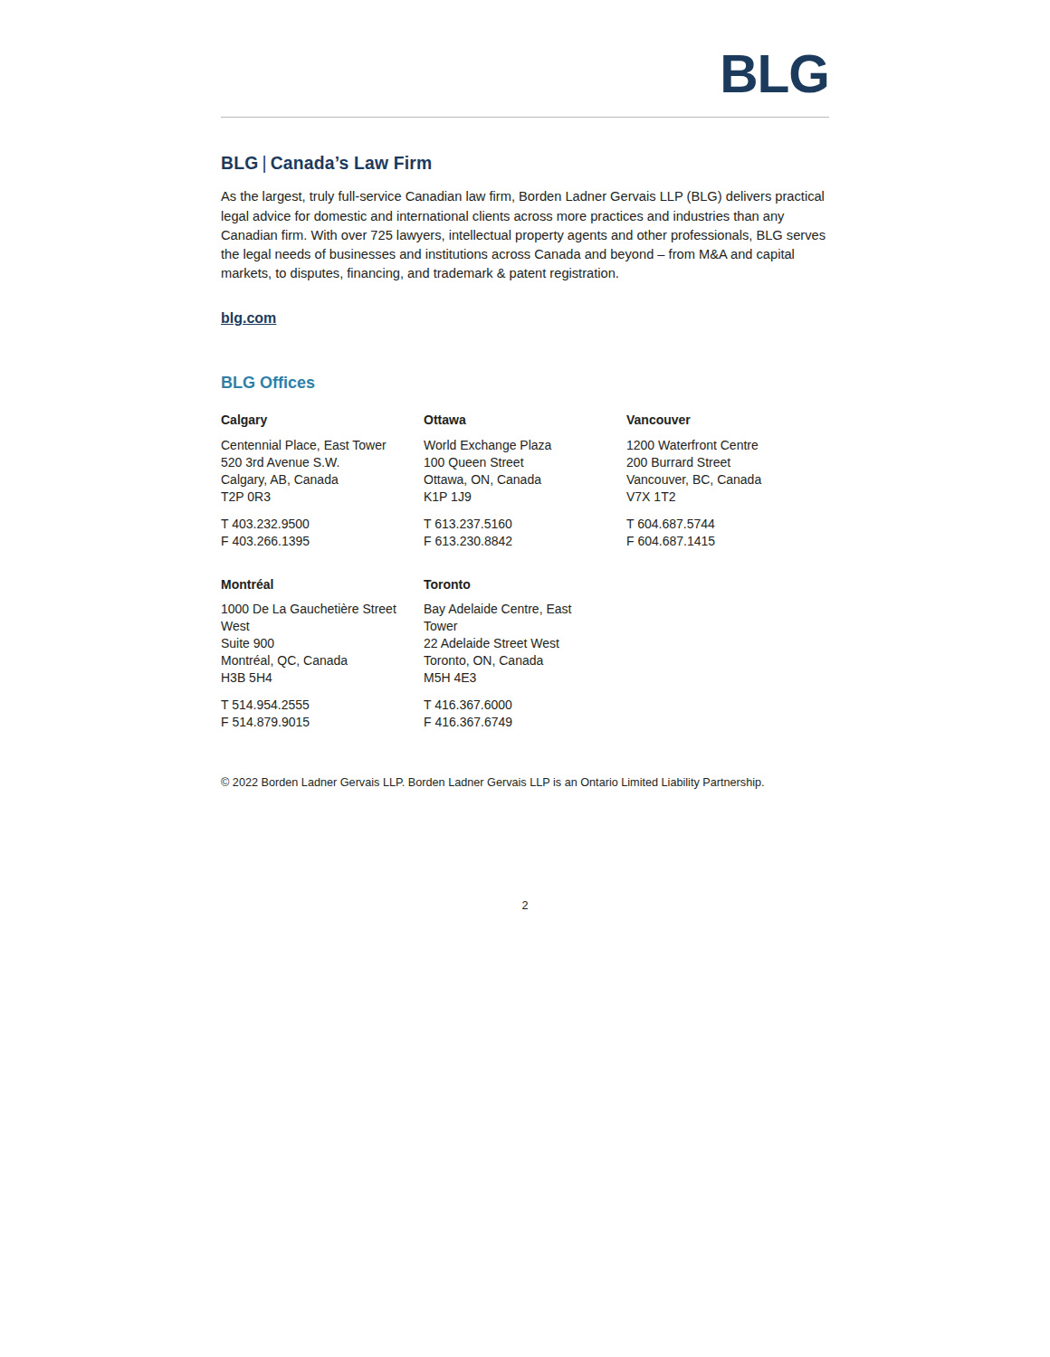BLG
BLG|Canada’s Law Firm
As the largest, truly full-service Canadian law firm, Borden Ladner Gervais LLP (BLG) delivers practical legal advice for domestic and international clients across more practices and industries than any Canadian firm. With over 725 lawyers, intellectual property agents and other professionals, BLG serves the legal needs of businesses and institutions across Canada and beyond – from M&A and capital markets, to disputes, financing, and trademark & patent registration.
blg.com
BLG Offices
| Calgary Centennial Place, East Tower 520 3rd Avenue S.W. Calgary, AB, Canada T2P 0R3 T 403.232.9500 F 403.266.1395 | Ottawa World Exchange Plaza 100 Queen Street Ottawa, ON, Canada K1P 1J9 T 613.237.5160 F 613.230.8842 | Vancouver 1200 Waterfront Centre 200 Burrard Street Vancouver, BC, Canada V7X 1T2 T 604.687.5744 F 604.687.1415 |
| Montréal 1000 De La Gauchetière Street West Suite 900 Montréal, QC, Canada H3B 5H4 T 514.954.2555 F 514.879.9015 | Toronto Bay Adelaide Centre, East Tower 22 Adelaide Street West Toronto, ON, Canada M5H 4E3 T 416.367.6000 F 416.367.6749 | |
© 2022 Borden Ladner Gervais LLP. Borden Ladner Gervais LLP is an Ontario Limited Liability Partnership.
2